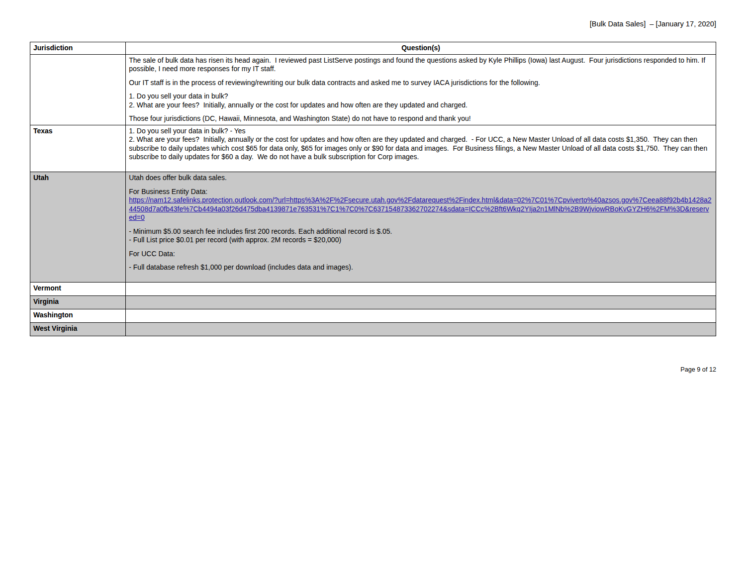[Bulk Data Sales] – [January 17, 2020]
| Jurisdiction | Question(s) |
| --- | --- |
| | The sale of bulk data has risen its head again. I reviewed past ListServe postings and found the questions asked by Kyle Phillips (Iowa) last August. Four jurisdictions responded to him. If possible, I need more responses for my IT staff. Our IT staff is in the process of reviewing/rewriting our bulk data contracts and asked me to survey IACA jurisdictions for the following. 1. Do you sell your data in bulk? 2. What are your fees? Initially, annually or the cost for updates and how often are they updated and charged. Those four jurisdictions (DC, Hawaii, Minnesota, and Washington State) do not have to respond and thank you! |
| Texas | 1. Do you sell your data in bulk? - Yes 2. What are your fees? Initially, annually or the cost for updates and how often are they updated and charged. - For UCC, a New Master Unload of all data costs $1,350. They can then subscribe to daily updates which cost $65 for data only, $65 for images only or $90 for data and images. For Business filings, a New Master Unload of all data costs $1,750. They can then subscribe to daily updates for $60 a day. We do not have a bulk subscription for Corp images. |
| Utah | Utah does offer bulk data sales. For Business Entity Data: https://nam12.safelinks.protection.outlook.com/?url=https%3A%2F%2Fsecure.utah.gov%2Fdatarequest%2Findex.html&data=02%7C01%7Cpviverto%40azsos.gov%7Ceea88f92b4b1428a244508d7a0fb43fe%7Cb4494a03f26d475dba4139871e763531%7C1%7C0%7C637154873362702274&sdata=ICCc%2Bft6Wkq2YIja2n1MlNb%2B9WjviowRBoKvGYZH6%2FM%3D&reserved=0 - Minimum $5.00 search fee includes first 200 records. Each additional record is $.05. - Full List price $0.01 per record (with approx. 2M records = $20,000) For UCC Data: - Full database refresh $1,000 per download (includes data and images). |
| Vermont | |
| Virginia | |
| Washington | |
| West Virginia | |
Page 9 of 12